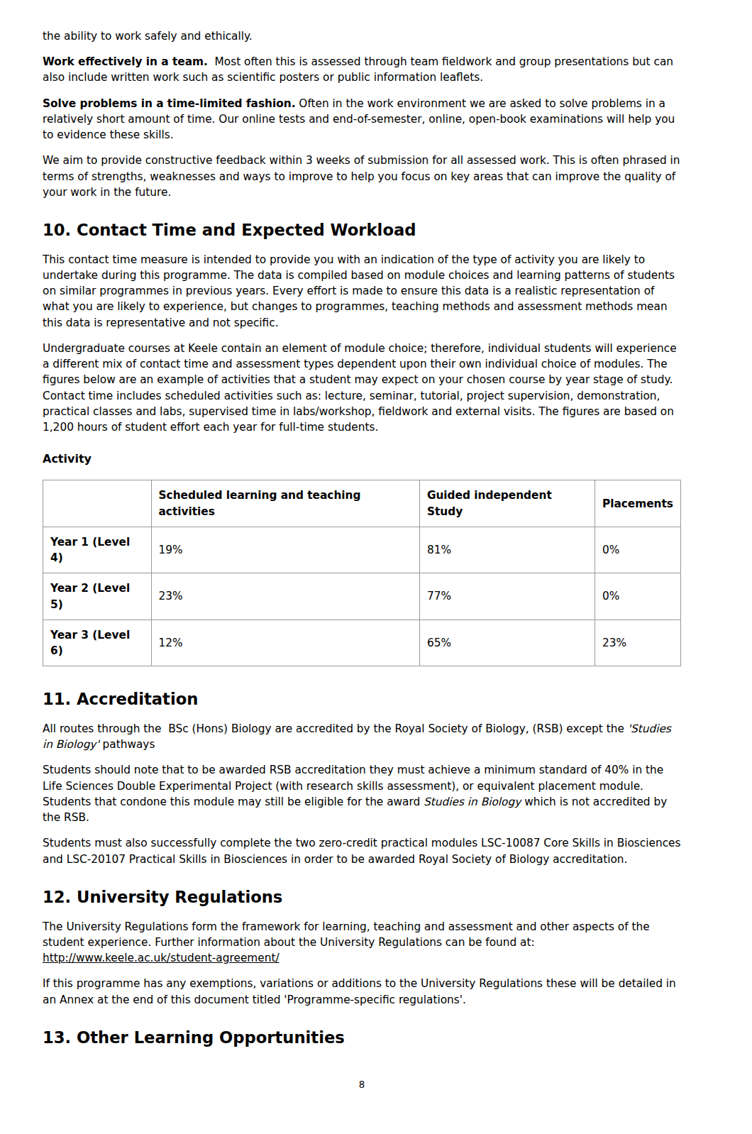the ability to work safely and ethically.
Work effectively in a team. Most often this is assessed through team fieldwork and group presentations but can also include written work such as scientific posters or public information leaflets.
Solve problems in a time-limited fashion. Often in the work environment we are asked to solve problems in a relatively short amount of time. Our online tests and end-of-semester, online, open-book examinations will help you to evidence these skills.
We aim to provide constructive feedback within 3 weeks of submission for all assessed work. This is often phrased in terms of strengths, weaknesses and ways to improve to help you focus on key areas that can improve the quality of your work in the future.
10. Contact Time and Expected Workload
This contact time measure is intended to provide you with an indication of the type of activity you are likely to undertake during this programme. The data is compiled based on module choices and learning patterns of students on similar programmes in previous years. Every effort is made to ensure this data is a realistic representation of what you are likely to experience, but changes to programmes, teaching methods and assessment methods mean this data is representative and not specific.
Undergraduate courses at Keele contain an element of module choice; therefore, individual students will experience a different mix of contact time and assessment types dependent upon their own individual choice of modules. The figures below are an example of activities that a student may expect on your chosen course by year stage of study. Contact time includes scheduled activities such as: lecture, seminar, tutorial, project supervision, demonstration, practical classes and labs, supervised time in labs/workshop, fieldwork and external visits. The figures are based on 1,200 hours of student effort each year for full-time students.
Activity
| | Scheduled learning and teaching activities | Guided independent Study | Placements |
| --- | --- | --- | --- |
| Year 1 (Level 4) | 19% | 81% | 0% |
| Year 2 (Level 5) | 23% | 77% | 0% |
| Year 3 (Level 6) | 12% | 65% | 23% |
11. Accreditation
All routes through the BSc (Hons) Biology are accredited by the Royal Society of Biology, (RSB) except the 'Studies in Biology' pathways
Students should note that to be awarded RSB accreditation they must achieve a minimum standard of 40% in the Life Sciences Double Experimental Project (with research skills assessment), or equivalent placement module. Students that condone this module may still be eligible for the award Studies in Biology which is not accredited by the RSB.
Students must also successfully complete the two zero-credit practical modules LSC-10087 Core Skills in Biosciences and LSC-20107 Practical Skills in Biosciences in order to be awarded Royal Society of Biology accreditation.
12. University Regulations
The University Regulations form the framework for learning, teaching and assessment and other aspects of the student experience. Further information about the University Regulations can be found at: http://www.keele.ac.uk/student-agreement/
If this programme has any exemptions, variations or additions to the University Regulations these will be detailed in an Annex at the end of this document titled 'Programme-specific regulations'.
13. Other Learning Opportunities
8